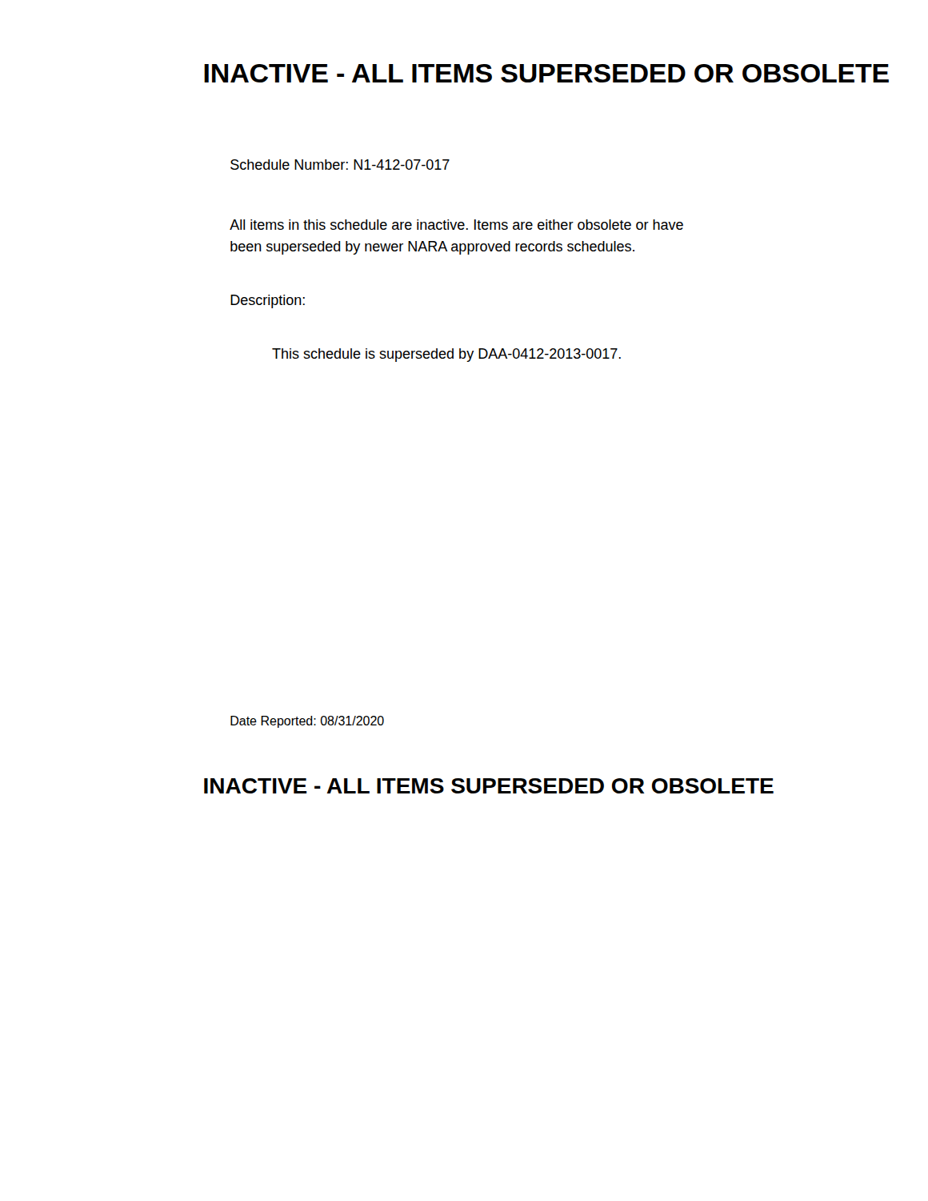INACTIVE - ALL ITEMS SUPERSEDED OR OBSOLETE
Schedule Number: N1-412-07-017
All items in this schedule are inactive. Items are either obsolete or have been superseded by newer NARA approved records schedules.
Description:
This schedule is superseded by DAA-0412-2013-0017.
Date Reported: 08/31/2020
INACTIVE - ALL ITEMS SUPERSEDED OR OBSOLETE